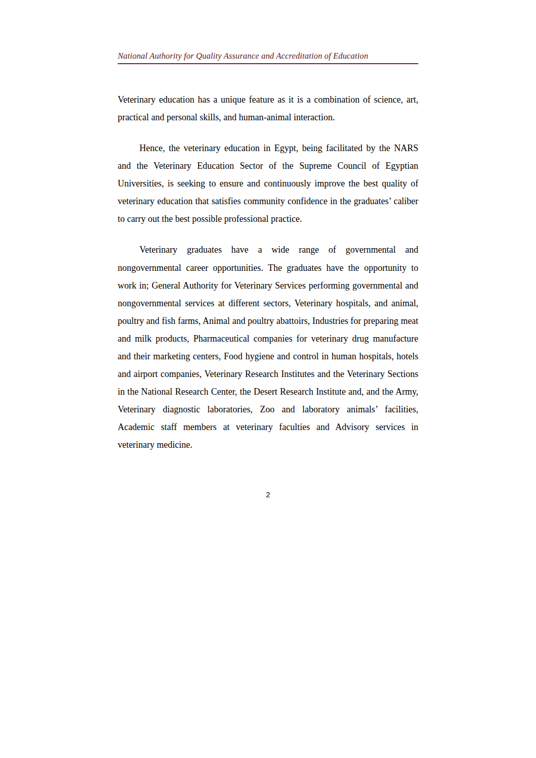National Authority for Quality Assurance and Accreditation of Education
Veterinary education has a unique feature as it is a combination of science, art, practical and personal skills, and human-animal interaction.
Hence, the veterinary education in Egypt, being facilitated by the NARS and the Veterinary Education Sector of the Supreme Council of Egyptian Universities, is seeking to ensure and continuously improve the best quality of veterinary education that satisfies community confidence in the graduates’ caliber to carry out the best possible professional practice.
Veterinary graduates have a wide range of governmental and nongovernmental career opportunities. The graduates have the opportunity to work in; General Authority for Veterinary Services performing governmental and nongovernmental services at different sectors, Veterinary hospitals, and animal, poultry and fish farms, Animal and poultry abattoirs, Industries for preparing meat and milk products, Pharmaceutical companies for veterinary drug manufacture and their marketing centers, Food hygiene and control in human hospitals, hotels and airport companies, Veterinary Research Institutes and the Veterinary Sections in the National Research Center, the Desert Research Institute and, and the Army, Veterinary diagnostic laboratories, Zoo and laboratory animals’ facilities, Academic staff members at veterinary faculties and Advisory services in veterinary medicine.
2